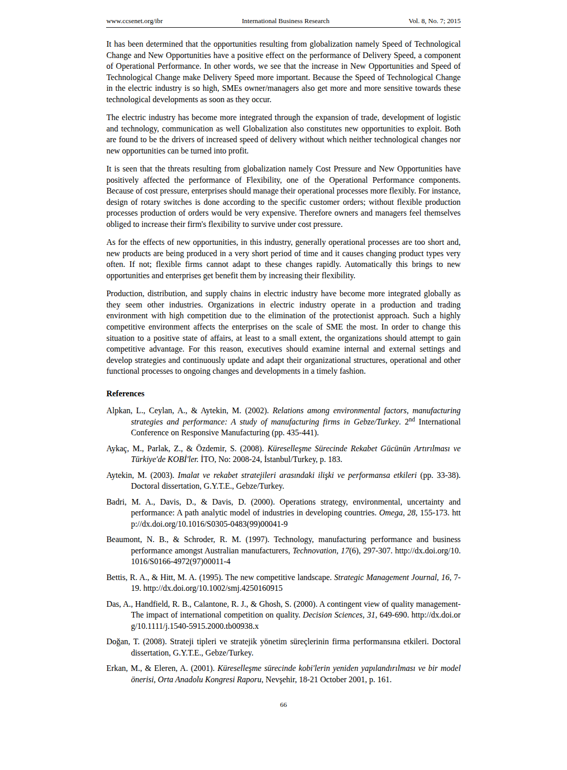www.ccsenet.org/ibr International Business Research Vol. 8, No. 7; 2015
It has been determined that the opportunities resulting from globalization namely Speed of Technological Change and New Opportunities have a positive effect on the performance of Delivery Speed, a component of Operational Performance. In other words, we see that the increase in New Opportunities and Speed of Technological Change make Delivery Speed more important. Because the Speed of Technological Change in the electric industry is so high, SMEs owner/managers also get more and more sensitive towards these technological developments as soon as they occur.
The electric industry has become more integrated through the expansion of trade, development of logistic and technology, communication as well Globalization also constitutes new opportunities to exploit. Both are found to be the drivers of increased speed of delivery without which neither technological changes nor new opportunities can be turned into profit.
It is seen that the threats resulting from globalization namely Cost Pressure and New Opportunities have positively affected the performance of Flexibility, one of the Operational Performance components. Because of cost pressure, enterprises should manage their operational processes more flexibly. For instance, design of rotary switches is done according to the specific customer orders; without flexible production processes production of orders would be very expensive. Therefore owners and managers feel themselves obliged to increase their firm's flexibility to survive under cost pressure.
As for the effects of new opportunities, in this industry, generally operational processes are too short and, new products are being produced in a very short period of time and it causes changing product types very often. If not; flexible firms cannot adapt to these changes rapidly. Automatically this brings to new opportunities and enterprises get benefit them by increasing their flexibility.
Production, distribution, and supply chains in electric industry have become more integrated globally as they seem other industries. Organizations in electric industry operate in a production and trading environment with high competition due to the elimination of the protectionist approach. Such a highly competitive environment affects the enterprises on the scale of SME the most. In order to change this situation to a positive state of affairs, at least to a small extent, the organizations should attempt to gain competitive advantage. For this reason, executives should examine internal and external settings and develop strategies and continuously update and adapt their organizational structures, operational and other functional processes to ongoing changes and developments in a timely fashion.
References
Alpkan, L., Ceylan, A., & Aytekin, M. (2002). Relations among environmental factors, manufacturing strategies and performance: A study of manufacturing firms in Gebze/Turkey. 2nd International Conference on Responsive Manufacturing (pp. 435-441).
Aykaç, M., Parlak, Z., & Özdemir, S. (2008). Küreselleşme Sürecinde Rekabet Gücünün Artırılması ve Türkiye'de KOBİ'ler. İTO, No: 2008-24, İstanbul/Turkey, p. 183.
Aytekin, M. (2003). Imalat ve rekabet stratejileri arasındaki ilişki ve performansa etkileri (pp. 33-38). Doctoral dissertation, G.Y.T.E., Gebze/Turkey.
Badri, M. A., Davis, D., & Davis, D. (2000). Operations strategy, environmental, uncertainty and performance: A path analytic model of industries in developing countries. Omega, 28, 155-173. http://dx.doi.org/10.1016/S0305-0483(99)00041-9
Beaumont, N. B., & Schroder, R. M. (1997). Technology, manufacturing performance and business performance amongst Australian manufacturers, Technovation, 17(6), 297-307. http://dx.doi.org/10.1016/S0166-4972(97)00011-4
Bettis, R. A., & Hitt, M. A. (1995). The new competitive landscape. Strategic Management Journal, 16, 7-19. http://dx.doi.org/10.1002/smj.4250160915
Das, A., Handfield, R. B., Calantone, R. J., & Ghosh, S. (2000). A contingent view of quality management-The impact of international competition on quality. Decision Sciences, 31, 649-690. http://dx.doi.org/10.1111/j.1540-5915.2000.tb00938.x
Doğan, T. (2008). Strateji tipleri ve stratejik yönetim süreçlerinin firma performansına etkileri. Doctoral dissertation, G.Y.T.E., Gebze/Turkey.
Erkan, M., & Eleren, A. (2001). Küreselleşme sürecinde kobi'lerin yeniden yapılandırılması ve bir model önerisi, Orta Anadolu Kongresi Raporu, Nevşehir, 18-21 October 2001, p. 161.
66